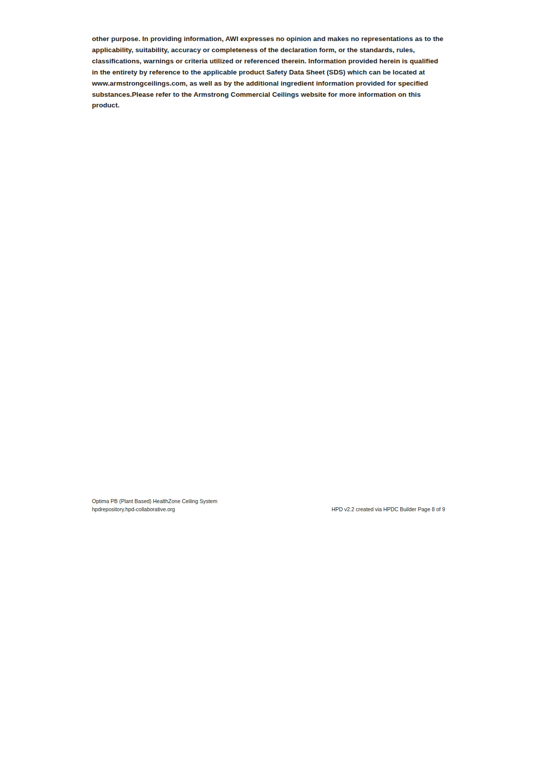other purpose. In providing information, AWI expresses no opinion and makes no representations as to the applicability, suitability, accuracy or completeness of the declaration form, or the standards, rules, classifications, warnings or criteria utilized or referenced therein. Information provided herein is qualified in the entirety by reference to the applicable product Safety Data Sheet (SDS) which can be located at www.armstrongceilings.com, as well as by the additional ingredient information provided for specified substances.Please refer to the Armstrong Commercial Ceilings website for more information on this product.
Optima PB (Plant Based) HealthZone Ceiling System hpdrepository.hpd-collaborative.org
HPD v2.2 created via HPDC Builder Page 8 of 9